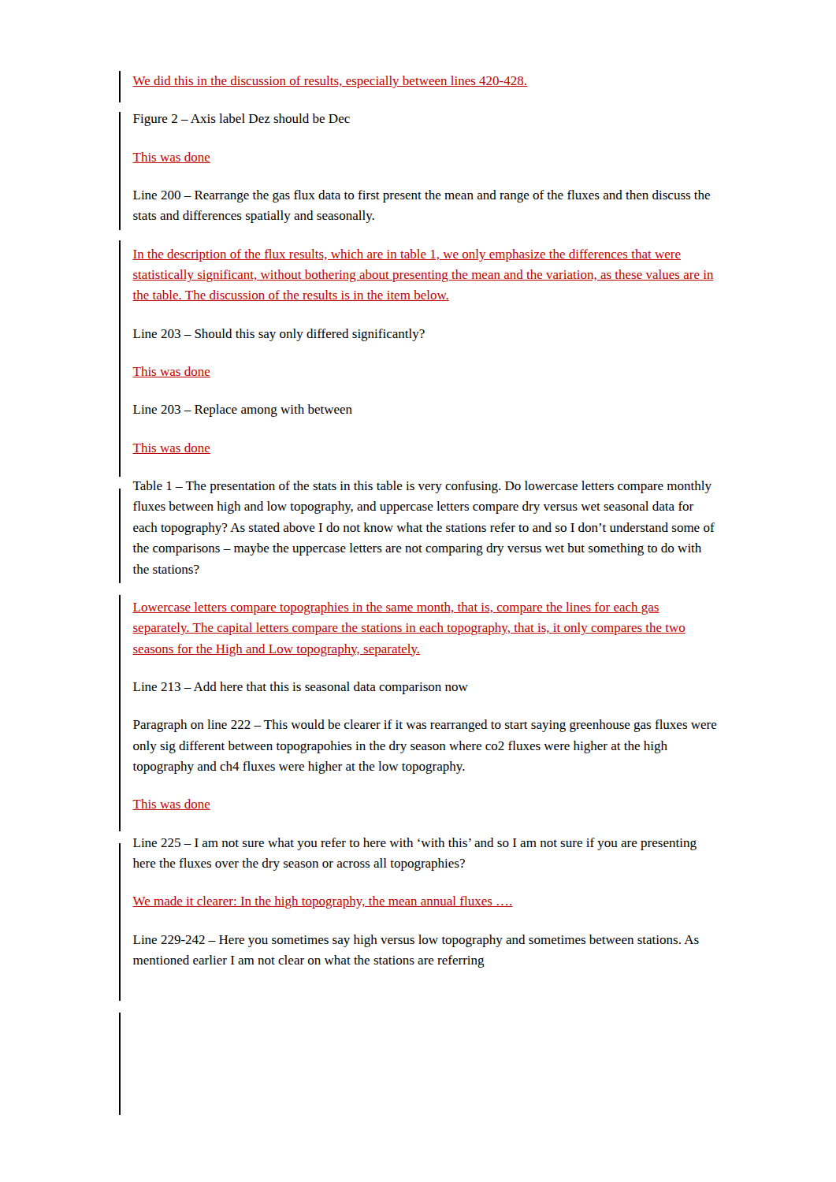We did this in the discussion of results, especially between lines 420-428.
Figure 2 – Axis label Dez should be Dec
This was done
Line 200 – Rearrange the gas flux data to first present the mean and range of the fluxes and then discuss the stats and differences spatially and seasonally.
In the description of the flux results, which are in table 1, we only emphasize the differences that were statistically significant, without bothering about presenting the mean and the variation, as these values are in the table. The discussion of the results is in the item below.
Line 203 – Should this say only differed significantly?
This was done
Line 203 – Replace among with between
This was done
Table 1 – The presentation of the stats in this table is very confusing. Do lowercase letters compare monthly fluxes between high and low topography, and uppercase letters compare dry versus wet seasonal data for each topography? As stated above I do not know what the stations refer to and so I don’t understand some of the comparisons – maybe the uppercase letters are not comparing dry versus wet but something to do with the stations?
Lowercase letters compare topographies in the same month, that is, compare the lines for each gas separately. The capital letters compare the stations in each topography, that is, it only compares the two seasons for the High and Low topography, separately.
Line 213 – Add here that this is seasonal data comparison now
Paragraph on line 222 – This would be clearer if it was rearranged to start saying greenhouse gas fluxes were only sig different between topograpohies in the dry season where co2 fluxes were higher at the high topography and ch4 fluxes were higher at the low topography.
This was done
Line 225 – I am not sure what you refer to here with ‘with this’ and so I am not sure if you are presenting here the fluxes over the dry season or across all topographies?
We made it clearer: In the high topography, the mean annual fluxes ….
Line 229-242 – Here you sometimes say high versus low topography and sometimes between stations. As mentioned earlier I am not clear on what the stations are referring